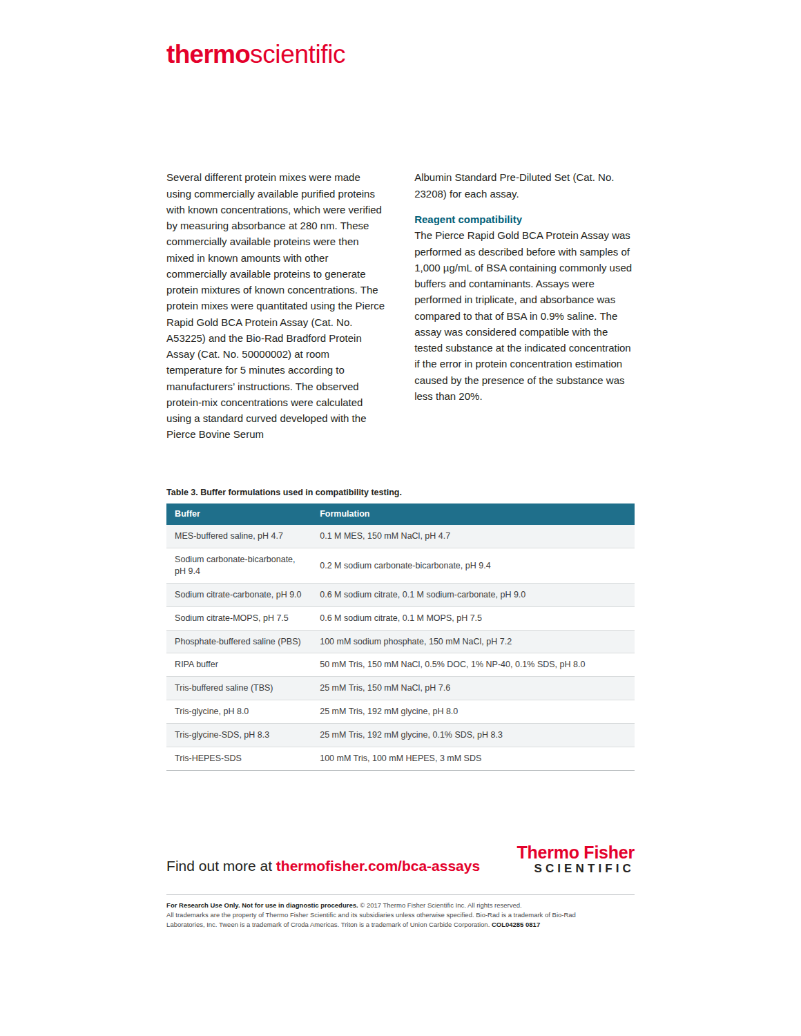thermo scientific
Several different protein mixes were made using commercially available purified proteins with known concentrations, which were verified by measuring absorbance at 280 nm. These commercially available proteins were then mixed in known amounts with other commercially available proteins to generate protein mixtures of known concentrations. The protein mixes were quantitated using the Pierce Rapid Gold BCA Protein Assay (Cat. No. A53225) and the Bio-Rad Bradford Protein Assay (Cat. No. 50000002) at room temperature for 5 minutes according to manufacturers’ instructions. The observed protein-mix concentrations were calculated using a standard curved developed with the Pierce Bovine Serum
Albumin Standard Pre-Diluted Set (Cat. No. 23208) for each assay.
Reagent compatibility
The Pierce Rapid Gold BCA Protein Assay was performed as described before with samples of 1,000 µg/mL of BSA containing commonly used buffers and contaminants. Assays were performed in triplicate, and absorbance was compared to that of BSA in 0.9% saline. The assay was considered compatible with the tested substance at the indicated concentration if the error in protein concentration estimation caused by the presence of the substance was less than 20%.
Table 3. Buffer formulations used in compatibility testing.
| Buffer | Formulation |
| --- | --- |
| MES-buffered saline, pH 4.7 | 0.1 M MES, 150 mM NaCl, pH 4.7 |
| Sodium carbonate-bicarbonate, pH 9.4 | 0.2 M sodium carbonate-bicarbonate, pH 9.4 |
| Sodium citrate-carbonate, pH 9.0 | 0.6 M sodium citrate, 0.1 M sodium-carbonate, pH 9.0 |
| Sodium citrate-MOPS, pH 7.5 | 0.6 M sodium citrate, 0.1 M MOPS, pH 7.5 |
| Phosphate-buffered saline (PBS) | 100 mM sodium phosphate, 150 mM NaCl, pH 7.2 |
| RIPA buffer | 50 mM Tris, 150 mM NaCl, 0.5% DOC, 1% NP-40, 0.1% SDS, pH 8.0 |
| Tris-buffered saline (TBS) | 25 mM Tris, 150 mM NaCl, pH 7.6 |
| Tris-glycine, pH 8.0 | 25 mM Tris, 192 mM glycine, pH 8.0 |
| Tris-glycine-SDS, pH 8.3 | 25 mM Tris, 192 mM glycine, 0.1% SDS, pH 8.3 |
| Tris-HEPES-SDS | 100 mM Tris, 100 mM HEPES, 3 mM SDS |
Find out more at thermofisher.com/bca-assays
Thermo Fisher SCIENTIFIC
For Research Use Only. Not for use in diagnostic procedures. © 2017 Thermo Fisher Scientific Inc. All rights reserved.
All trademarks are the property of Thermo Fisher Scientific and its subsidiaries unless otherwise specified. Bio-Rad is a trademark of Bio-Rad
Laboratories, Inc. Tween is a trademark of Croda Americas. Triton is a trademark of Union Carbide Corporation. COL04285 0817